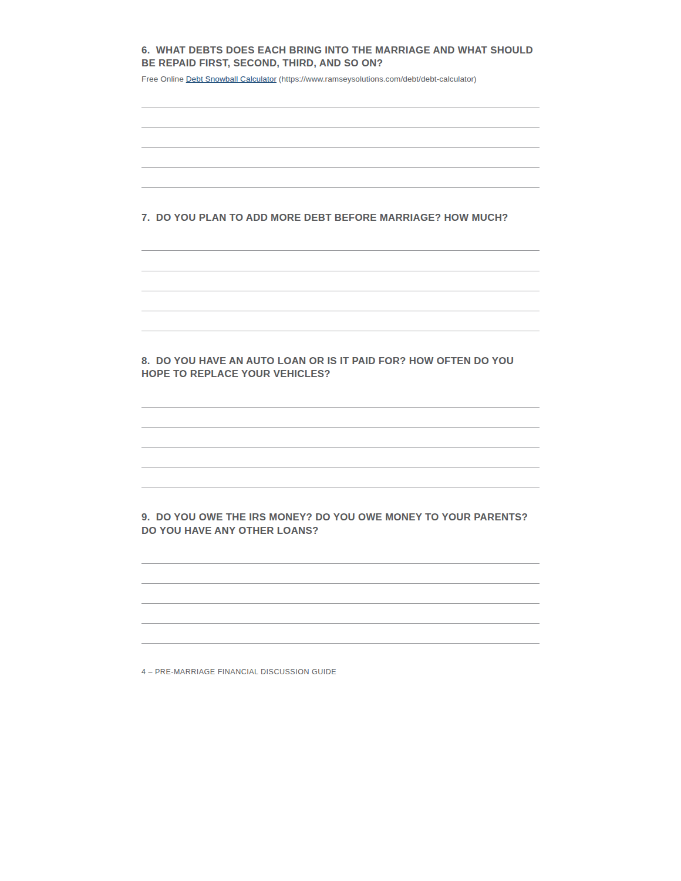6. What debts does each bring into the marriage and what should be repaid first, second, third, and so on?
Free Online Debt Snowball Calculator (https://www.ramseysolutions.com/debt/debt-calculator)
7. Do you plan to add more debt before marriage? How much?
8. Do you have an auto loan or is it paid for? How often do you hope to replace your vehicles?
9. Do you owe the IRS money? Do you owe money to your parents? Do you have any other loans?
4 – Pre-Marriage Financial Discussion Guide